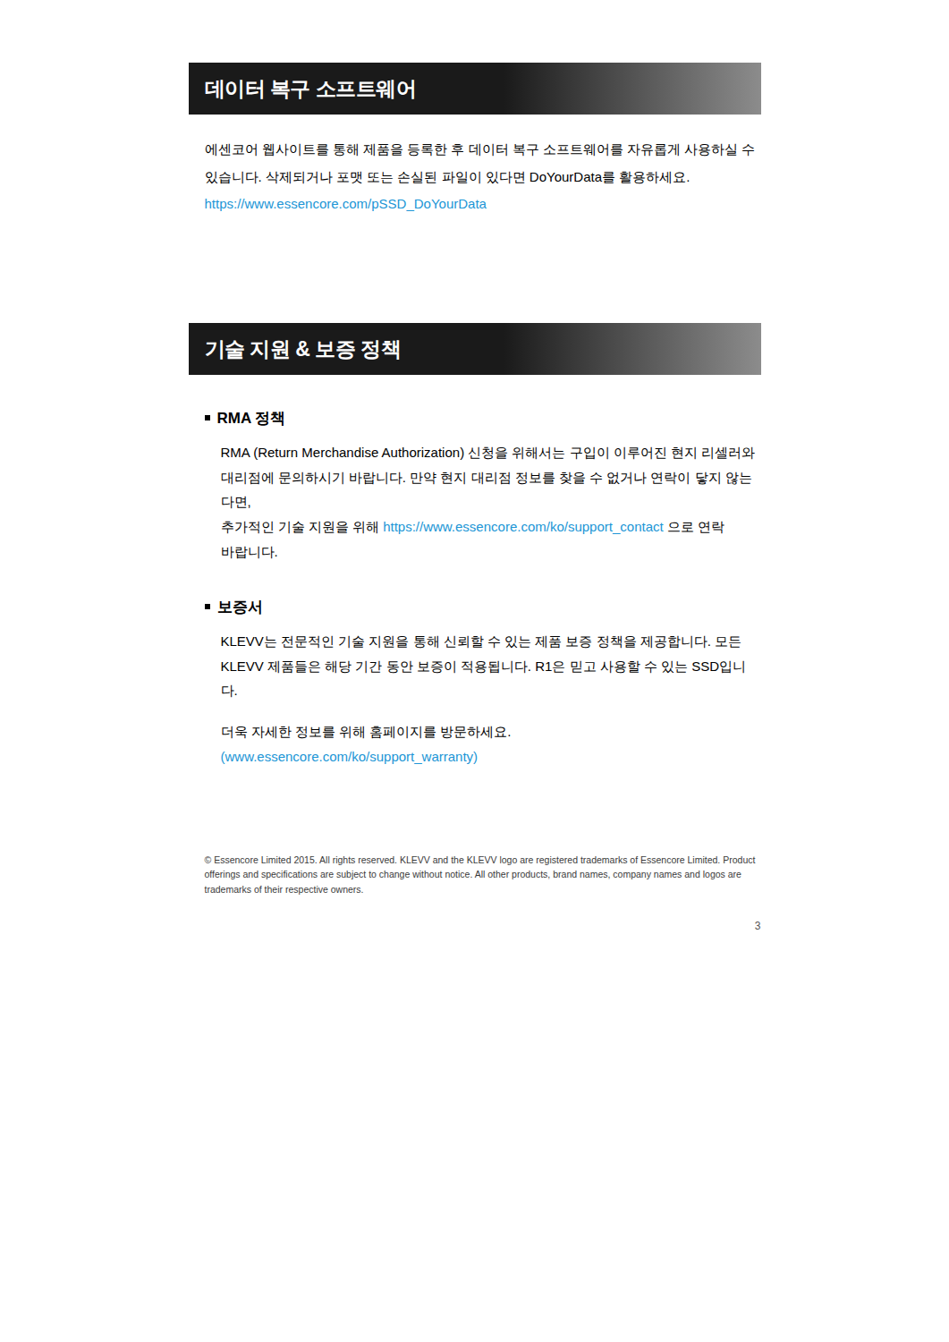데이터 복구 소프트웨어
에센코어 웹사이트를 통해 제품을 등록한 후 데이터 복구 소프트웨어를 자유롭게 사용하실 수
있습니다. 삭제되거나 포맷 또는 손실된 파일이 있다면 DoYourData를 활용하세요.
https://www.essencore.com/pSSD_DoYourData
기술 지원 & 보증 정책
RMA 정책
RMA (Return Merchandise Authorization) 신청을 위해서는 구입이 이루어진 현지 리셀러와
대리점에 문의하시기 바랍니다. 만약 현지 대리점 정보를 찾을 수 없거나 연락이 닿지 않는다면,
추가적인 기술 지원을 위해 https://www.essencore.com/ko/support_contact 으로 연락
바랍니다.
보증서
KLEVV는 전문적인 기술 지원을 통해 신뢰할 수 있는 제품 보증 정책을 제공합니다. 모든
KLEVV 제품들은 해당 기간 동안 보증이 적용됩니다. R1은 믿고 사용할 수 있는 SSD입니다.
더욱 자세한 정보를 위해 홈페이지를 방문하세요.
(www.essencore.com/ko/support_warranty)
© Essencore Limited 2015. All rights reserved. KLEVV and the KLEVV logo are registered trademarks of Essencore Limited. Product offerings and specifications are subject to change without notice. All other products, brand names, company names and logos are trademarks of their respective owners.
3